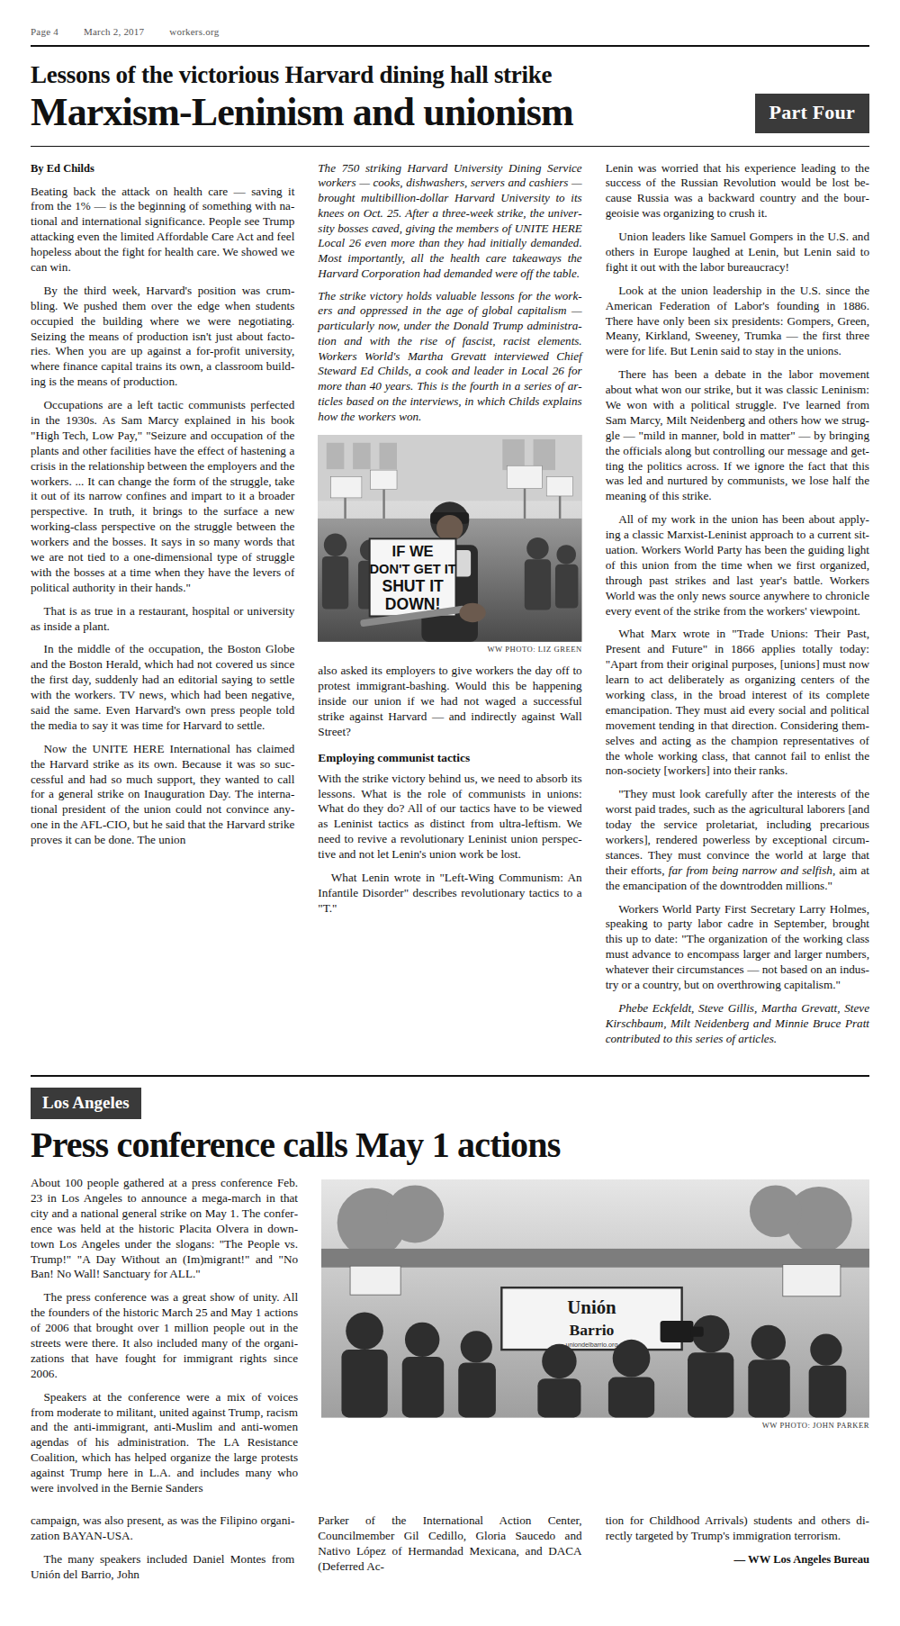Page 4 March 2, 2017 workers.org
Lessons of the victorious Harvard dining hall strike
Marxism-Leninism and unionism
Part Four
By Ed Childs
Beating back the attack on health care — saving it from the 1% — is the beginning of something with national and international significance. People see Trump attacking even the limited Affordable Care Act and feel hopeless about the fight for health care. We showed we can win.
By the third week, Harvard's position was crumbling. We pushed them over the edge when students occupied the building where we were negotiating. Seizing the means of production isn't just about factories. When you are up against a for-profit university, where finance capital trains its own, a classroom building is the means of production.
Occupations are a left tactic communists perfected in the 1930s. As Sam Marcy explained in his book "High Tech, Low Pay," "Seizure and occupation of the plants and other facilities have the effect of hastening a crisis in the relationship between the employers and the workers. ... It can change the form of the struggle, take it out of its narrow confines and impart to it a broader perspective. In truth, it brings to the surface a new working-class perspective on the struggle between the workers and the bosses. It says in so many words that we are not tied to a one-dimensional type of struggle with the bosses at a time when they have the levers of political authority in their hands."
That is as true in a restaurant, hospital or university as inside a plant.
In the middle of the occupation, the Boston Globe and the Boston Herald, which had not covered us since the first day, suddenly had an editorial saying to settle with the workers. TV news, which had been negative, said the same. Even Harvard's own press people told the media to say it was time for Harvard to settle.
Now the UNITE HERE International has claimed the Harvard strike as its own. Because it was so successful and had so much support, they wanted to call for a general strike on Inauguration Day. The international president of the union could not convince anyone in the AFL-CIO, but he said that the Harvard strike proves it can be done. The union
The 750 striking Harvard University Dining Service workers — cooks, dishwashers, servers and cashiers — brought multibillion-dollar Harvard University to its knees on Oct. 25. After a three-week strike, the university bosses caved, giving the members of UNITE HERE Local 26 even more than they had initially demanded. Most importantly, all the health care takeaways the Harvard Corporation had demanded were off the table.
The strike victory holds valuable lessons for the workers and oppressed in the age of global capitalism — particularly now, under the Donald Trump administration and with the rise of fascist, racist elements. Workers World's Martha Grevatt interviewed Chief Steward Ed Childs, a cook and leader in Local 26 for more than 40 years. This is the fourth in a series of articles based on the interviews, in which Childs explains how the workers won.
IF WE DON'T GET IT SHUT IT DOWN!
WW PHOTO: LIZ GREEN
also asked its employers to give workers the day off to protest immigrant-bashing. Would this be happening inside our union if we had not waged a successful strike against Harvard — and indirectly against Wall Street?
Employing communist tactics
With the strike victory behind us, we need to absorb its lessons. What is the role of communists in unions: What do they do? All of our tactics have to be viewed as Leninist tactics as distinct from ultra-leftism. We need to revive a revolutionary Leninist union perspective and not let Lenin's union work be lost.
What Lenin wrote in "Left-Wing Communism: An Infantile Disorder" describes revolutionary tactics to a "T."
Lenin was worried that his experience leading to the success of the Russian Revolution would be lost because Russia was a backward country and the bourgeoisie was organizing to crush it.
Union leaders like Samuel Gompers in the U.S. and others in Europe laughed at Lenin, but Lenin said to fight it out with the labor bureaucracy!
Look at the union leadership in the U.S. since the American Federation of Labor's founding in 1886. There have only been six presidents: Gompers, Green, Meany, Kirkland, Sweeney, Trumka — the first three were for life. But Lenin said to stay in the unions.
There has been a debate in the labor movement about what won our strike, but it was classic Leninism: We won with a political struggle. I've learned from Sam Marcy, Milt Neidenberg and others how we struggle — "mild in manner, bold in matter" — by bringing the officials along but controlling our message and getting the politics across. If we ignore the fact that this was led and nurtured by communists, we lose half the meaning of this strike.
All of my work in the union has been about applying a classic Marxist-Leninist approach to a current situation. Workers World Party has been the guiding light of this union from the time when we first organized, through past strikes and last year's battle. Workers World was the only news source anywhere to chronicle every event of the strike from the workers' viewpoint.
What Marx wrote in "Trade Unions: Their Past, Present and Future" in 1866 applies totally today: "Apart from their original purposes, [unions] must now learn to act deliberately as organizing centers of the working class, in the broad interest of its complete emancipation. They must aid every social and political movement tending in that direction. Considering themselves and acting as the champion representatives of the whole working class, that cannot fail to enlist the non-society [workers] into their ranks.
"They must look carefully after the interests of the worst paid trades, such as the agricultural laborers [and today the service proletariat, including precarious workers], rendered powerless by exceptional circumstances. They must convince the world at large that their efforts, far from being narrow and selfish, aim at the emancipation of the downtrodden millions."
Workers World Party First Secretary Larry Holmes, speaking to party labor cadre in September, brought this up to date: "The organization of the working class must advance to encompass larger and larger numbers, whatever their circumstances — not based on an industry or a country, but on overthrowing capitalism."
Phebe Eckfeldt, Steve Gillis, Martha Grevatt, Steve Kirschbaum, Milt Neidenberg and Minnie Bruce Pratt contributed to this series of articles.
Los Angeles
Press conference calls May 1 actions
About 100 people gathered at a press conference Feb. 23 in Los Angeles to announce a mega-march in that city and a national general strike on May 1. The conference was held at the historic Placita Olvera in downtown Los Angeles under the slogans: "The People vs. Trump!" "A Day Without an (Im)migrant!" and "No Ban! No Wall! Sanctuary for ALL."
The press conference was a great show of unity. All the founders of the historic March 25 and May 1 actions of 2006 that brought over 1 million people out in the streets were there. It also included many of the organizations that have fought for immigrant rights since 2006.
Speakers at the conference were a mix of voices from moderate to militant, united against Trump, racism and the anti-immigrant, anti-Muslim and anti-women agendas of his administration. The LA Resistance Coalition, which has helped organize the large protests against Trump here in L.A. and includes many who were involved in the Bernie Sanders
Unión Barrio uniondelbarrio.org
WW PHOTO: JOHN PARKER
campaign, was also present, as was the Filipino organization BAYAN-USA.
The many speakers included Daniel Montes from Unión del Barrio, John
Parker of the International Action Center, Councilmember Gil Cedillo, Gloria Saucedo and Nativo López of Hermandad Mexicana, and DACA (Deferred Ac-
tion for Childhood Arrivals) students and others directly targeted by Trump's immigration terrorism.
— WW Los Angeles Bureau